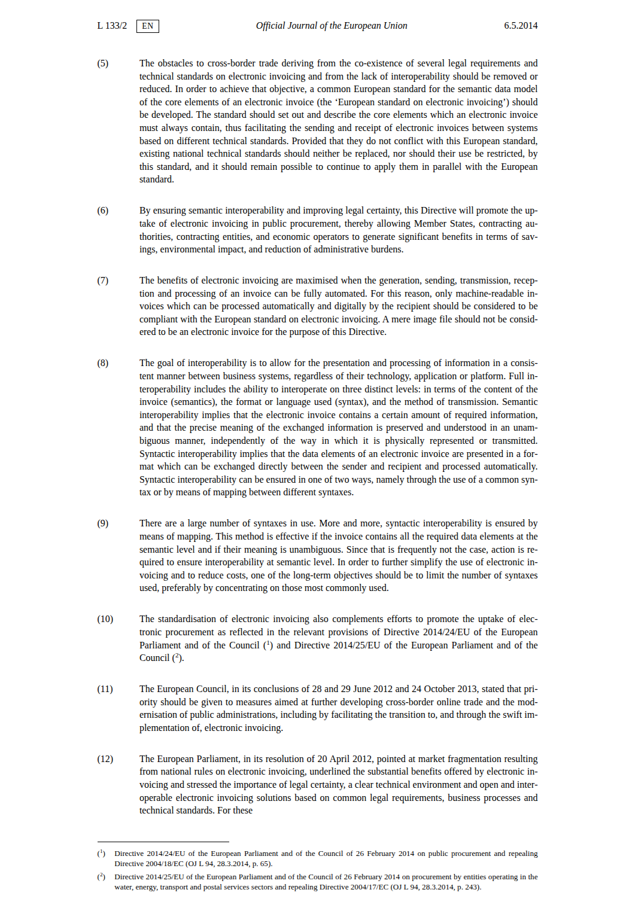L 133/2 EN Official Journal of the European Union 6.5.2014
(5) The obstacles to cross-border trade deriving from the co-existence of several legal requirements and technical standards on electronic invoicing and from the lack of interoperability should be removed or reduced. In order to achieve that objective, a common European standard for the semantic data model of the core elements of an electronic invoice (the ‘European standard on electronic invoicing’) should be developed. The standard should set out and describe the core elements which an electronic invoice must always contain, thus facilitating the sending and receipt of electronic invoices between systems based on different technical standards. Provided that they do not conflict with this European standard, existing national technical standards should neither be replaced, nor should their use be restricted, by this standard, and it should remain possible to continue to apply them in parallel with the European standard.
(6) By ensuring semantic interoperability and improving legal certainty, this Directive will promote the uptake of electronic invoicing in public procurement, thereby allowing Member States, contracting authorities, contracting entities, and economic operators to generate significant benefits in terms of savings, environmental impact, and reduction of administrative burdens.
(7) The benefits of electronic invoicing are maximised when the generation, sending, transmission, reception and processing of an invoice can be fully automated. For this reason, only machine-readable invoices which can be processed automatically and digitally by the recipient should be considered to be compliant with the European standard on electronic invoicing. A mere image file should not be considered to be an electronic invoice for the purpose of this Directive.
(8) The goal of interoperability is to allow for the presentation and processing of information in a consistent manner between business systems, regardless of their technology, application or platform. Full interoperability includes the ability to interoperate on three distinct levels: in terms of the content of the invoice (semantics), the format or language used (syntax), and the method of transmission. Semantic interoperability implies that the electronic invoice contains a certain amount of required information, and that the precise meaning of the exchanged information is preserved and understood in an unambiguous manner, independently of the way in which it is physically represented or transmitted. Syntactic interoperability implies that the data elements of an electronic invoice are presented in a format which can be exchanged directly between the sender and recipient and processed automatically. Syntactic interoperability can be ensured in one of two ways, namely through the use of a common syntax or by means of mapping between different syntaxes.
(9) There are a large number of syntaxes in use. More and more, syntactic interoperability is ensured by means of mapping. This method is effective if the invoice contains all the required data elements at the semantic level and if their meaning is unambiguous. Since that is frequently not the case, action is required to ensure interoperability at semantic level. In order to further simplify the use of electronic invoicing and to reduce costs, one of the long-term objectives should be to limit the number of syntaxes used, preferably by concentrating on those most commonly used.
(10) The standardisation of electronic invoicing also complements efforts to promote the uptake of electronic procurement as reflected in the relevant provisions of Directive 2014/24/EU of the European Parliament and of the Council (1) and Directive 2014/25/EU of the European Parliament and of the Council (2).
(11) The European Council, in its conclusions of 28 and 29 June 2012 and 24 October 2013, stated that priority should be given to measures aimed at further developing cross-border online trade and the modernisation of public administrations, including by facilitating the transition to, and through the swift implementation of, electronic invoicing.
(12) The European Parliament, in its resolution of 20 April 2012, pointed at market fragmentation resulting from national rules on electronic invoicing, underlined the substantial benefits offered by electronic invoicing and stressed the importance of legal certainty, a clear technical environment and open and interoperable electronic invoicing solutions based on common legal requirements, business processes and technical standards. For these
(1) Directive 2014/24/EU of the European Parliament and of the Council of 26 February 2014 on public procurement and repealing Directive 2004/18/EC (OJ L 94, 28.3.2014, p. 65).
(2) Directive 2014/25/EU of the European Parliament and of the Council of 26 February 2014 on procurement by entities operating in the water, energy, transport and postal services sectors and repealing Directive 2004/17/EC (OJ L 94, 28.3.2014, p. 243).